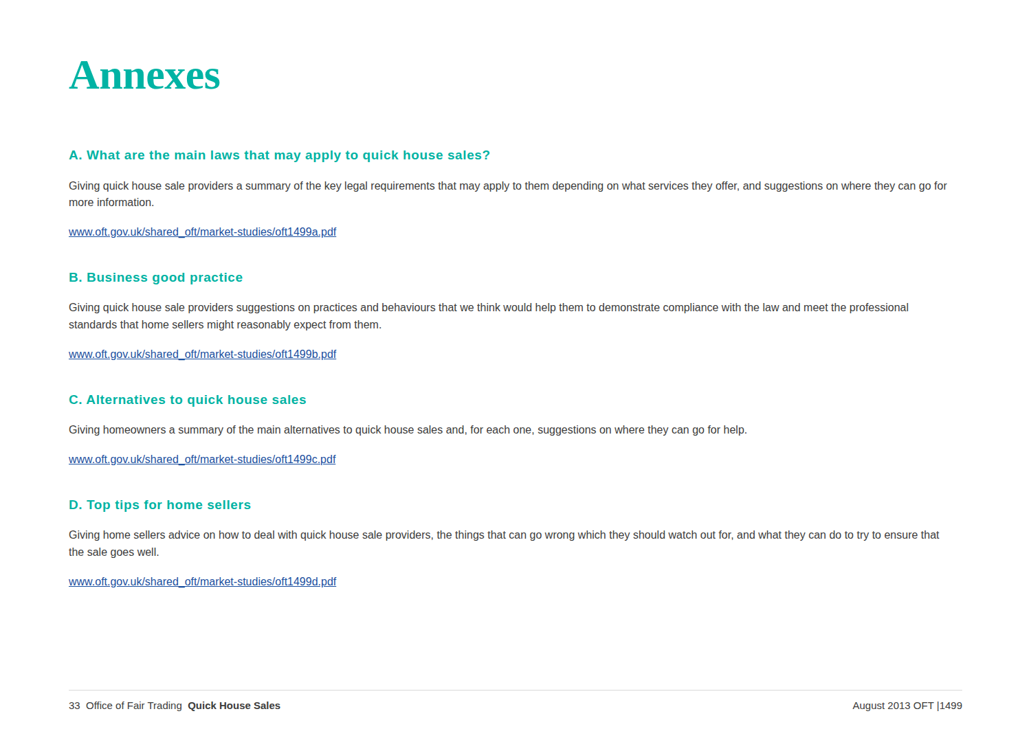Annexes
A. What are the main laws that may apply to quick house sales?
Giving quick house sale providers a summary of the key legal requirements that may apply to them depending on what services they offer, and suggestions on where they can go for more information.
www.oft.gov.uk/shared_oft/market-studies/oft1499a.pdf
B. Business good practice
Giving quick house sale providers suggestions on practices and behaviours that we think would help them to demonstrate compliance with the law and meet the professional standards that home sellers might reasonably expect from them.
www.oft.gov.uk/shared_oft/market-studies/oft1499b.pdf
C. Alternatives to quick house sales
Giving homeowners a summary of the main alternatives to quick house sales and, for each one, suggestions on where they can go for help.
www.oft.gov.uk/shared_oft/market-studies/oft1499c.pdf
D. Top tips for home sellers
Giving home sellers advice on how to deal with quick house sale providers, the things that can go wrong which they should watch out for, and what they can do to try to ensure that the sale goes well.
www.oft.gov.uk/shared_oft/market-studies/oft1499d.pdf
33 Office of Fair Trading Quick House Sales
August 2013 OFT |1499